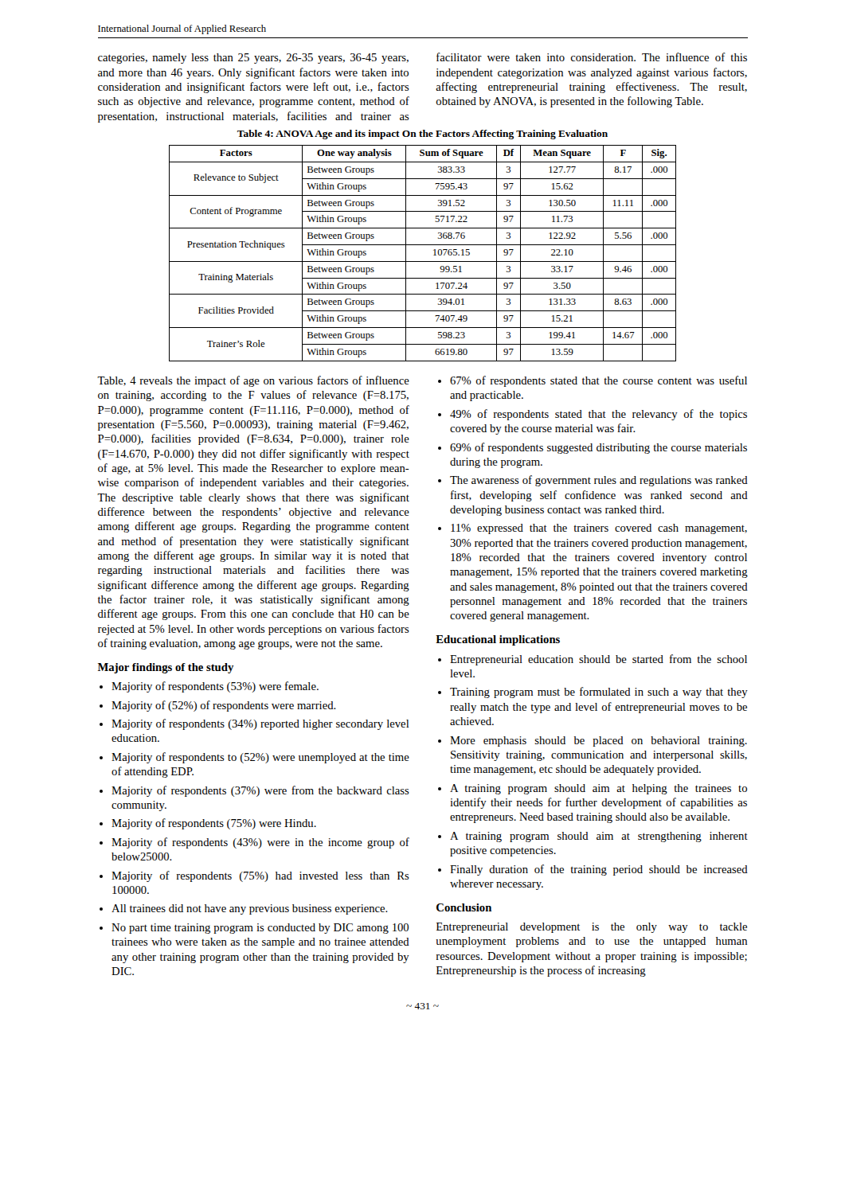International Journal of Applied Research
categories, namely less than 25 years, 26-35 years, 36-45 years, and more than 46 years. Only significant factors were taken into consideration and insignificant factors were left out, i.e., factors such as objective and relevance, programme content, method of presentation, instructional materials, facilities and trainer as facilitator were taken into consideration. The influence of this independent categorization was analyzed against various factors, affecting entrepreneurial training effectiveness. The result, obtained by ANOVA, is presented in the following Table.
Table 4: ANOVA Age and its impact On the Factors Affecting Training Evaluation
| Factors | One way analysis | Sum of Square | Df | Mean Square | F | Sig. |
| --- | --- | --- | --- | --- | --- | --- |
| Relevance to Subject | Between Groups | 383.33 | 3 | 127.77 | 8.17 | .000 |
| Within Groups | 7595.43 | 97 | 15.62 | | |
| Content of Programme | Between Groups | 391.52 | 3 | 130.50 | 11.11 | .000 |
| Within Groups | 5717.22 | 97 | 11.73 | | |
| Presentation Techniques | Between Groups | 368.76 | 3 | 122.92 | 5.56 | .000 |
| Within Groups | 10765.15 | 97 | 22.10 | | |
| Training Materials | Between Groups | 99.51 | 3 | 33.17 | 9.46 | .000 |
| Within Groups | 1707.24 | 97 | 3.50 | | |
| Facilities Provided | Between Groups | 394.01 | 3 | 131.33 | 8.63 | .000 |
| Within Groups | 7407.49 | 97 | 15.21 | | |
| Trainer’s Role | Between Groups | 598.23 | 3 | 199.41 | 14.67 | .000 |
| Within Groups | 6619.80 | 97 | 13.59 | | |
Table, 4 reveals the impact of age on various factors of influence on training, according to the F values of relevance (F=8.175, P=0.000), programme content (F=11.116, P=0.000), method of presentation (F=5.560, P=0.00093), training material (F=9.462, P=0.000), facilities provided (F=8.634, P=0.000), trainer role (F=14.670, P-0.000) they did not differ significantly with respect of age, at 5% level. This made the Researcher to explore mean-wise comparison of independent variables and their categories. The descriptive table clearly shows that there was significant difference between the respondents’ objective and relevance among different age groups. Regarding the programme content and method of presentation they were statistically significant among the different age groups. In similar way it is noted that regarding instructional materials and facilities there was significant difference among the different age groups. Regarding the factor trainer role, it was statistically significant among different age groups. From this one can conclude that H0 can be rejected at 5% level. In other words perceptions on various factors of training evaluation, among age groups, were not the same.
Major findings of the study
Majority of respondents (53%) were female.
Majority of (52%) of respondents were married.
Majority of respondents (34%) reported higher secondary level education.
Majority of respondents to (52%) were unemployed at the time of attending EDP.
Majority of respondents (37%) were from the backward class community.
Majority of respondents (75%) were Hindu.
Majority of respondents (43%) were in the income group of below25000.
Majority of respondents (75%) had invested less than Rs 100000.
All trainees did not have any previous business experience.
No part time training program is conducted by DIC among 100 trainees who were taken as the sample and no trainee attended any other training program other than the training provided by DIC.
67% of respondents stated that the course content was useful and practicable.
49% of respondents stated that the relevancy of the topics covered by the course material was fair.
69% of respondents suggested distributing the course materials during the program.
The awareness of government rules and regulations was ranked first, developing self confidence was ranked second and developing business contact was ranked third.
11% expressed that the trainers covered cash management, 30% reported that the trainers covered production management, 18% recorded that the trainers covered inventory control management, 15% reported that the trainers covered marketing and sales management, 8% pointed out that the trainers covered personnel management and 18% recorded that the trainers covered general management.
Educational implications
Entrepreneurial education should be started from the school level.
Training program must be formulated in such a way that they really match the type and level of entrepreneurial moves to be achieved.
More emphasis should be placed on behavioral training. Sensitivity training, communication and interpersonal skills, time management, etc should be adequately provided.
A training program should aim at helping the trainees to identify their needs for further development of capabilities as entrepreneurs. Need based training should also be available.
A training program should aim at strengthening inherent positive competencies.
Finally duration of the training period should be increased wherever necessary.
Conclusion
Entrepreneurial development is the only way to tackle unemployment problems and to use the untapped human resources. Development without a proper training is impossible; Entrepreneurship is the process of increasing
~ 431 ~